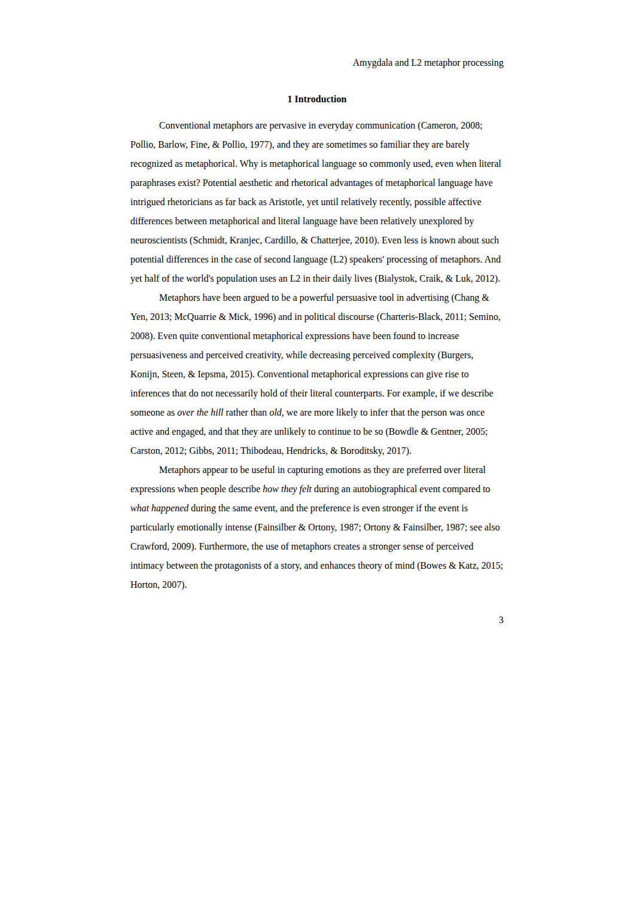Amygdala and L2 metaphor processing
1 Introduction
Conventional metaphors are pervasive in everyday communication (Cameron, 2008; Pollio, Barlow, Fine, & Pollio, 1977), and they are sometimes so familiar they are barely recognized as metaphorical. Why is metaphorical language so commonly used, even when literal paraphrases exist? Potential aesthetic and rhetorical advantages of metaphorical language have intrigued rhetoricians as far back as Aristotle, yet until relatively recently, possible affective differences between metaphorical and literal language have been relatively unexplored by neuroscientists (Schmidt, Kranjec, Cardillo, & Chatterjee, 2010). Even less is known about such potential differences in the case of second language (L2) speakers' processing of metaphors. And yet half of the world's population uses an L2 in their daily lives (Bialystok, Craik, & Luk, 2012).
Metaphors have been argued to be a powerful persuasive tool in advertising (Chang & Yen, 2013; McQuarrie & Mick, 1996) and in political discourse (Charteris-Black, 2011; Semino, 2008). Even quite conventional metaphorical expressions have been found to increase persuasiveness and perceived creativity, while decreasing perceived complexity (Burgers, Konijn, Steen, & Iepsma, 2015). Conventional metaphorical expressions can give rise to inferences that do not necessarily hold of their literal counterparts. For example, if we describe someone as over the hill rather than old, we are more likely to infer that the person was once active and engaged, and that they are unlikely to continue to be so (Bowdle & Gentner, 2005; Carston, 2012; Gibbs, 2011; Thibodeau, Hendricks, & Boroditsky, 2017).
Metaphors appear to be useful in capturing emotions as they are preferred over literal expressions when people describe how they felt during an autobiographical event compared to what happened during the same event, and the preference is even stronger if the event is particularly emotionally intense (Fainsilber & Ortony, 1987; Ortony & Fainsilber, 1987; see also Crawford, 2009). Furthermore, the use of metaphors creates a stronger sense of perceived intimacy between the protagonists of a story, and enhances theory of mind (Bowes & Katz, 2015; Horton, 2007).
3